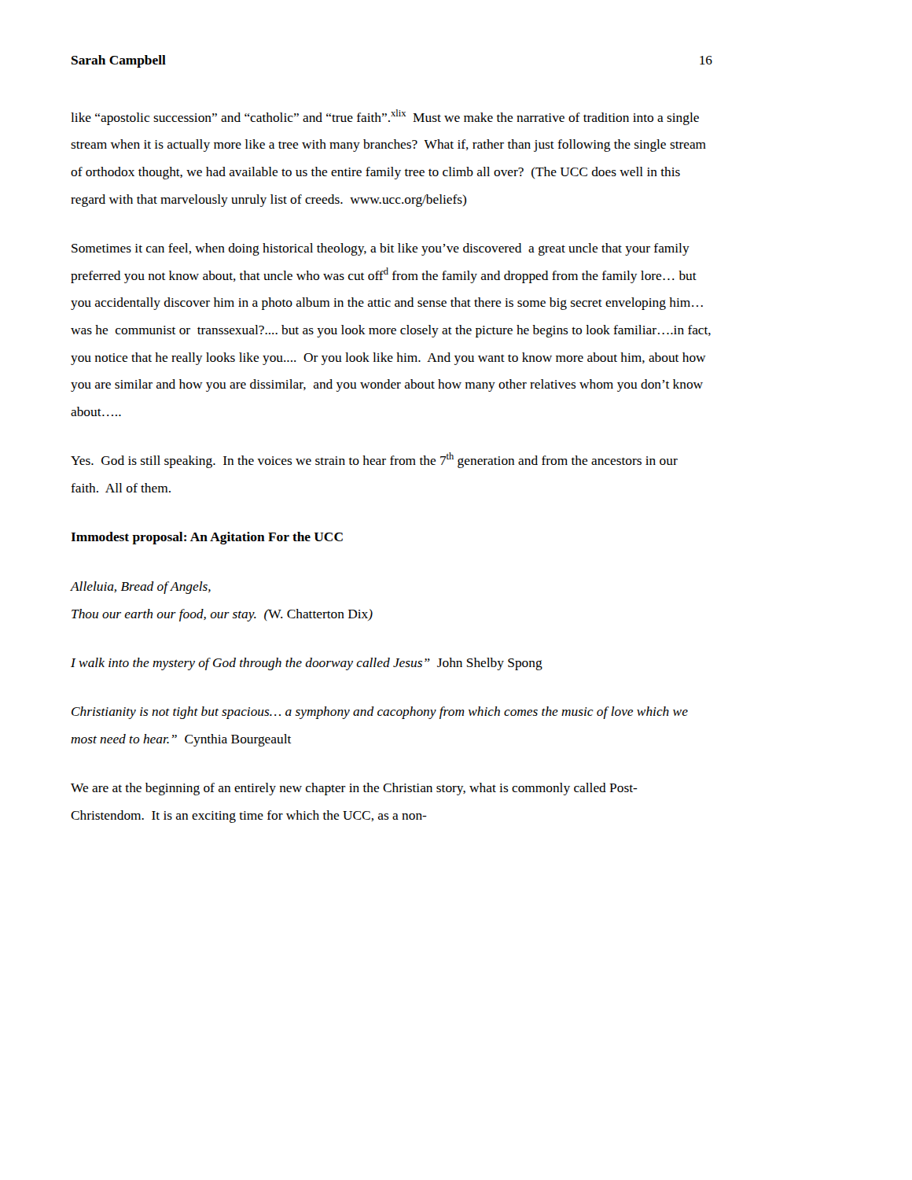Sarah Campbell 16
like “apostolic succession” and “catholic” and “true faith”.xlix Must we make the narrative of tradition into a single stream when it is actually more like a tree with many branches? What if, rather than just following the single stream of orthodox thought, we had available to us the entire family tree to climb all over? (The UCC does well in this regard with that marvelously unruly list of creeds. www.ucc.org/beliefs)
Sometimes it can feel, when doing historical theology, a bit like you’ve discovered a great uncle that your family preferred you not know about, that uncle who was cut offd from the family and dropped from the family lore… but you accidentally discover him in a photo album in the attic and sense that there is some big secret enveloping him… was he communist or transsexual?.... but as you look more closely at the picture he begins to look familiar….in fact, you notice that he really looks like you.... Or you look like him. And you want to know more about him, about how you are similar and how you are dissimilar, and you wonder about how many other relatives whom you don’t know about…..
Yes. God is still speaking. In the voices we strain to hear from the 7th generation and from the ancestors in our faith. All of them.
Immodest proposal: An Agitation For the UCC
Alleluia, Bread of Angels,
Thou our earth our food, our stay. (W. Chatterton Dix)
I walk into the mystery of God through the doorway called Jesus” John Shelby Spong
Christianity is not tight but spacious… a symphony and cacophony from which comes the music of love which we most need to hear.” Cynthia Bourgeault
We are at the beginning of an entirely new chapter in the Christian story, what is commonly called Post-Christendom. It is an exciting time for which the UCC, as a non-